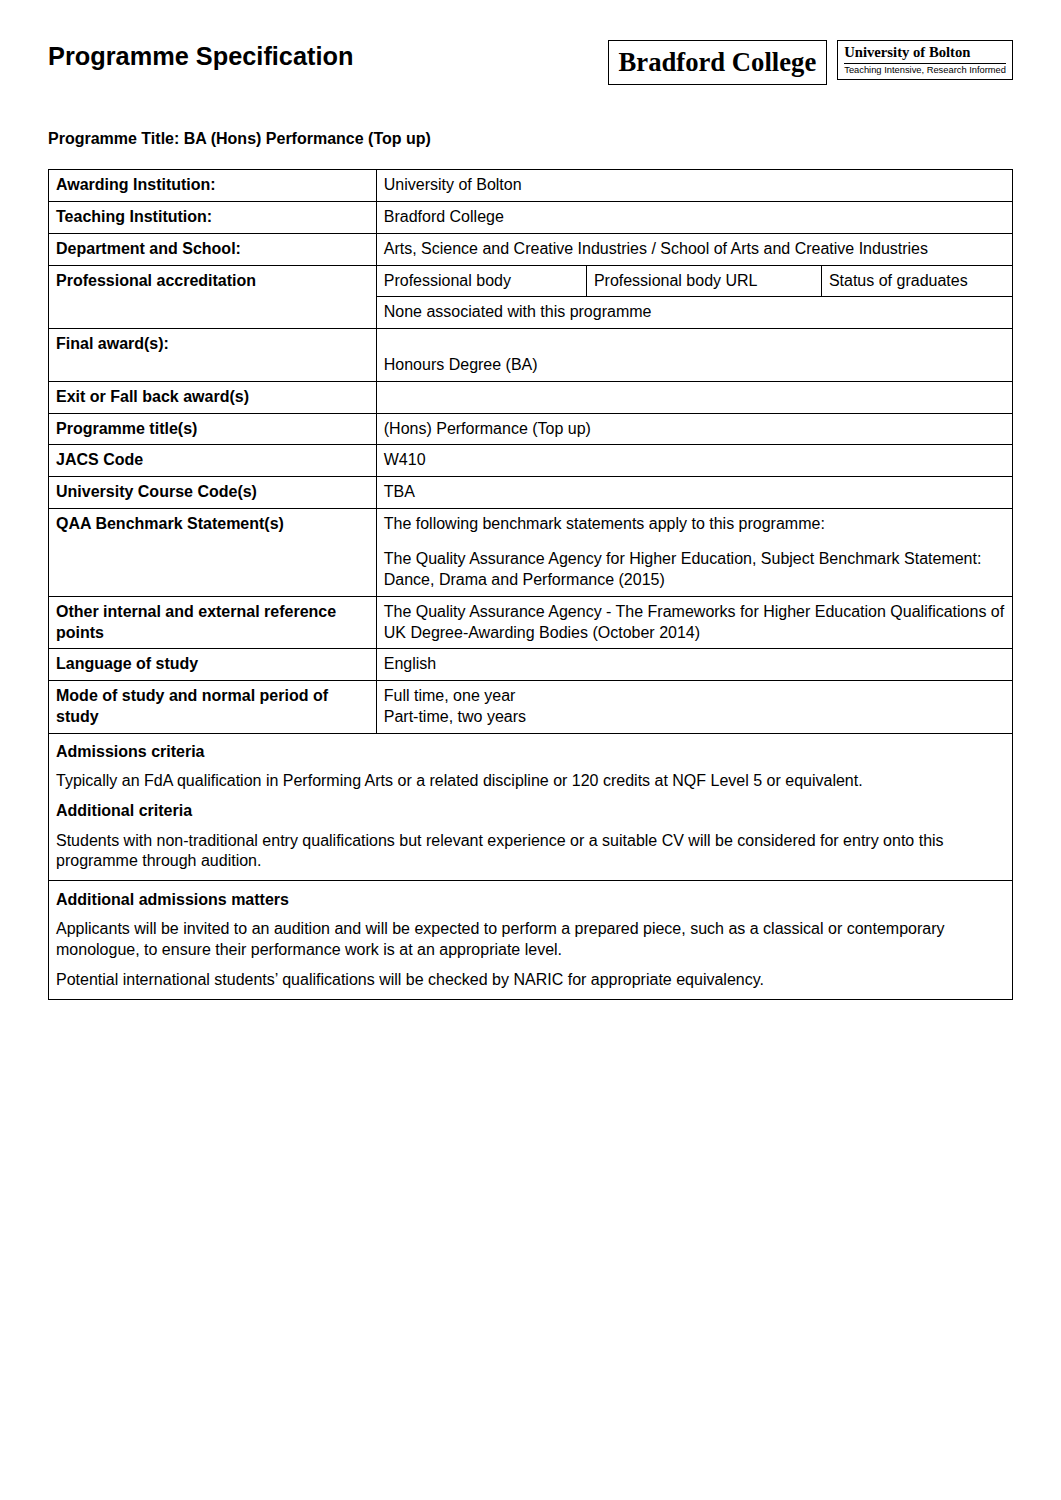Bradford College
University of Bolton Teaching Intensive, Research Informed
Programme Specification
Programme Title: BA (Hons) Performance (Top up)
| Awarding Institution: | University of Bolton |
| Teaching Institution: | Bradford College |
| Department and School: | Arts, Science and Creative Industries / School of Arts and Creative Industries |
| Professional accreditation | / Professional body / Professional body URL / Status of graduates / / None associated with this programme / |
| Final award(s): | Honours Degree (BA) |
| Exit or Fall back award(s) | |
| Programme title(s) | (Hons) Performance (Top up) |
| JACS Code | W410 |
| University Course Code(s) | TBA |
| QAA Benchmark Statement(s) | The following benchmark statements apply to this programme: The Quality Assurance Agency for Higher Education, Subject Benchmark Statement: Dance, Drama and Performance (2015) |
| Other internal and external reference points | The Quality Assurance Agency - The Frameworks for Higher Education Qualifications of UK Degree-Awarding Bodies (October 2014) |
| Language of study | English |
| Mode of study and normal period of study | Full time, one year Part-time, two years |
| Admissions criteria Typically an FdA qualification in Performing Arts or a related discipline or 120 credits at NQF Level 5 or equivalent. Additional criteria Students with non-traditional entry qualifications but relevant experience or a suitable CV will be considered for entry onto this programme through audition. |
| Additional admissions matters Applicants will be invited to an audition and will be expected to perform a prepared piece, such as a classical or contemporary monologue, to ensure their performance work is at an appropriate level. Potential international students’ qualifications will be checked by NARIC for appropriate equivalency. |